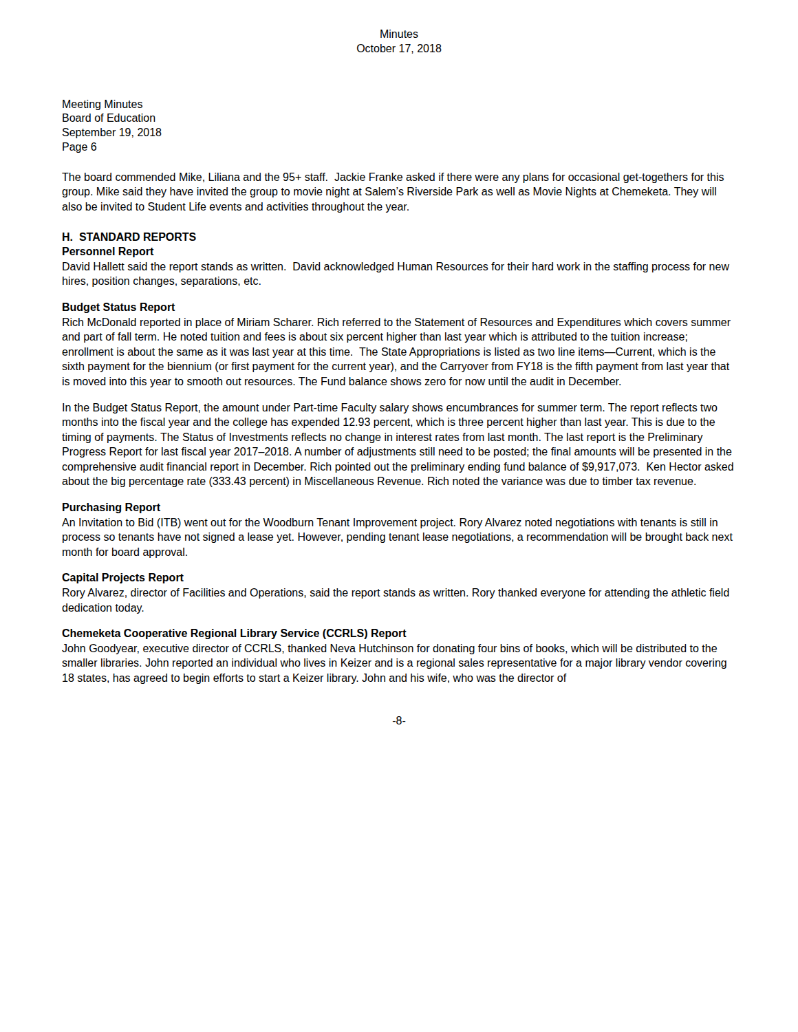Minutes
October 17, 2018
Meeting Minutes
Board of Education
September 19, 2018
Page 6
The board commended Mike, Liliana and the 95+ staff. Jackie Franke asked if there were any plans for occasional get-togethers for this group. Mike said they have invited the group to movie night at Salem’s Riverside Park as well as Movie Nights at Chemeketa. They will also be invited to Student Life events and activities throughout the year.
H. STANDARD REPORTS
Personnel Report
David Hallett said the report stands as written. David acknowledged Human Resources for their hard work in the staffing process for new hires, position changes, separations, etc.
Budget Status Report
Rich McDonald reported in place of Miriam Scharer. Rich referred to the Statement of Resources and Expenditures which covers summer and part of fall term. He noted tuition and fees is about six percent higher than last year which is attributed to the tuition increase; enrollment is about the same as it was last year at this time. The State Appropriations is listed as two line items—Current, which is the sixth payment for the biennium (or first payment for the current year), and the Carryover from FY18 is the fifth payment from last year that is moved into this year to smooth out resources. The Fund balance shows zero for now until the audit in December.
In the Budget Status Report, the amount under Part-time Faculty salary shows encumbrances for summer term. The report reflects two months into the fiscal year and the college has expended 12.93 percent, which is three percent higher than last year. This is due to the timing of payments. The Status of Investments reflects no change in interest rates from last month. The last report is the Preliminary Progress Report for last fiscal year 2017–2018. A number of adjustments still need to be posted; the final amounts will be presented in the comprehensive audit financial report in December. Rich pointed out the preliminary ending fund balance of $9,917,073. Ken Hector asked about the big percentage rate (333.43 percent) in Miscellaneous Revenue. Rich noted the variance was due to timber tax revenue.
Purchasing Report
An Invitation to Bid (ITB) went out for the Woodburn Tenant Improvement project. Rory Alvarez noted negotiations with tenants is still in process so tenants have not signed a lease yet. However, pending tenant lease negotiations, a recommendation will be brought back next month for board approval.
Capital Projects Report
Rory Alvarez, director of Facilities and Operations, said the report stands as written. Rory thanked everyone for attending the athletic field dedication today.
Chemeketa Cooperative Regional Library Service (CCRLS) Report
John Goodyear, executive director of CCRLS, thanked Neva Hutchinson for donating four bins of books, which will be distributed to the smaller libraries. John reported an individual who lives in Keizer and is a regional sales representative for a major library vendor covering 18 states, has agreed to begin efforts to start a Keizer library. John and his wife, who was the director of
-8-